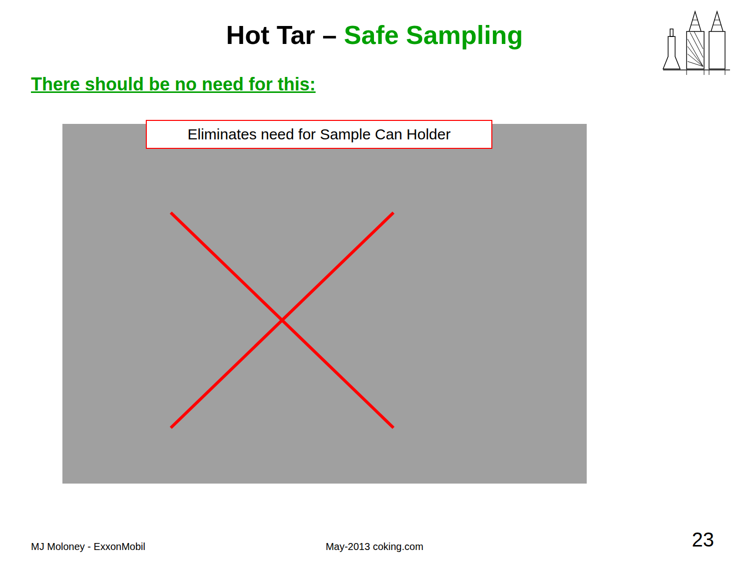Hot Tar – Safe Sampling
There should be no need for this:
Eliminates need for Sample Can Holder
MJ Moloney - ExxonMobil May-2013 coking.com
23